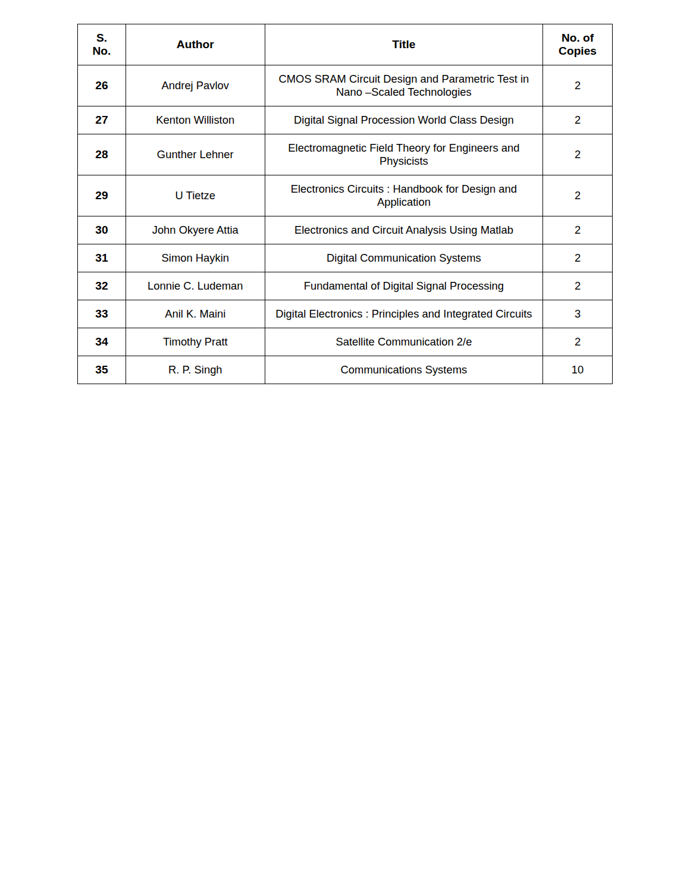| S. No. | Author | Title | No. of Copies |
| --- | --- | --- | --- |
| 26 | Andrej Pavlov | CMOS SRAM Circuit Design and Parametric Test in Nano –Scaled Technologies | 2 |
| 27 | Kenton Williston | Digital Signal Procession World Class Design | 2 |
| 28 | Gunther Lehner | Electromagnetic Field Theory for Engineers and Physicists | 2 |
| 29 | U Tietze | Electronics Circuits : Handbook for Design and Application | 2 |
| 30 | John Okyere Attia | Electronics and Circuit Analysis Using Matlab | 2 |
| 31 | Simon Haykin | Digital Communication Systems | 2 |
| 32 | Lonnie C. Ludeman | Fundamental of Digital Signal Processing | 2 |
| 33 | Anil K. Maini | Digital Electronics : Principles and Integrated Circuits | 3 |
| 34 | Timothy Pratt | Satellite Communication 2/e | 2 |
| 35 | R. P. Singh | Communications Systems | 10 |